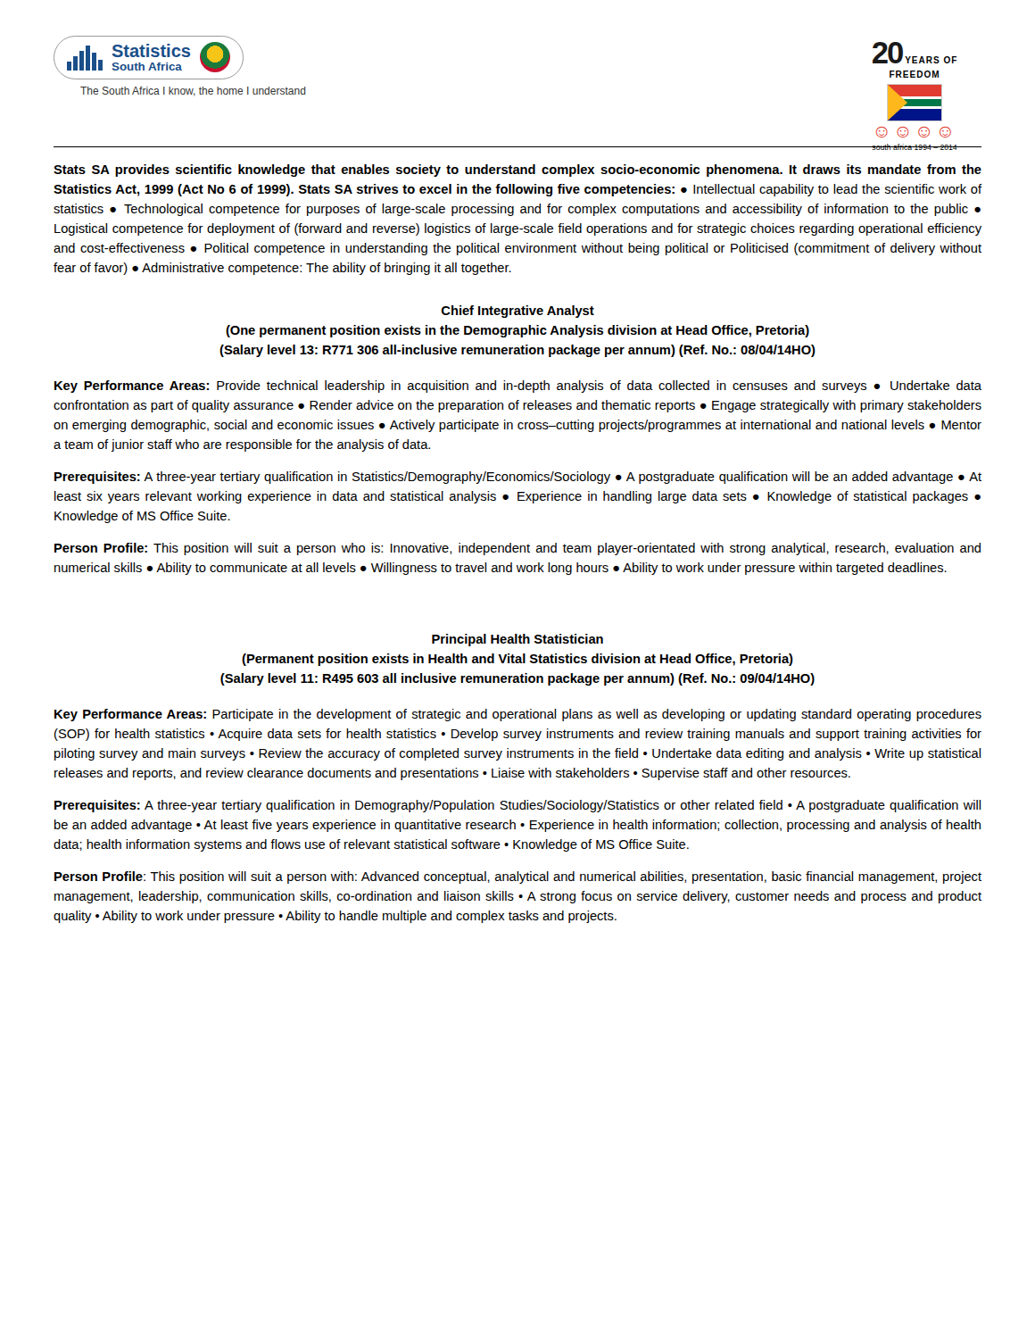StatisticsSouth Africa
The South Africa I know, the home I understand
20 YEARS OF
FREEDOM
☺☺☺☺
south africa 1994 – 2014
Stats SA provides scientific knowledge that enables society to understand complex socio-economic phenomena. It draws its mandate from the Statistics Act, 1999 (Act No 6 of 1999). Stats SA strives to excel in the following five competencies: ● Intellectual capability to lead the scientific work of statistics ● Technological competence for purposes of large-scale processing and for complex computations and accessibility of information to the public ● Logistical competence for deployment of (forward and reverse) logistics of large-scale field operations and for strategic choices regarding operational efficiency and cost-effectiveness ● Political competence in understanding the political environment without being political or Politicised (commitment of delivery without fear of favor) ● Administrative competence: The ability of bringing it all together.
Chief Integrative Analyst
(One permanent position exists in the Demographic Analysis division at Head Office, Pretoria)
(Salary level 13: R771 306 all-inclusive remuneration package per annum) (Ref. No.: 08/04/14HO)
Key Performance Areas: Provide technical leadership in acquisition and in-depth analysis of data collected in censuses and surveys ● Undertake data confrontation as part of quality assurance ● Render advice on the preparation of releases and thematic reports ● Engage strategically with primary stakeholders on emerging demographic, social and economic issues ● Actively participate in cross–cutting projects/programmes at international and national levels ● Mentor a team of junior staff who are responsible for the analysis of data.
Prerequisites: A three-year tertiary qualification in Statistics/Demography/Economics/Sociology ● A postgraduate qualification will be an added advantage ● At least six years relevant working experience in data and statistical analysis ● Experience in handling large data sets ● Knowledge of statistical packages ● Knowledge of MS Office Suite.
Person Profile: This position will suit a person who is: Innovative, independent and team player-orientated with strong analytical, research, evaluation and numerical skills ● Ability to communicate at all levels ● Willingness to travel and work long hours ● Ability to work under pressure within targeted deadlines.
Principal Health Statistician
(Permanent position exists in Health and Vital Statistics division at Head Office, Pretoria)
(Salary level 11: R495 603 all inclusive remuneration package per annum) (Ref. No.: 09/04/14HO)
Key Performance Areas: Participate in the development of strategic and operational plans as well as developing or updating standard operating procedures (SOP) for health statistics • Acquire data sets for health statistics • Develop survey instruments and review training manuals and support training activities for piloting survey and main surveys • Review the accuracy of completed survey instruments in the field • Undertake data editing and analysis • Write up statistical releases and reports, and review clearance documents and presentations • Liaise with stakeholders • Supervise staff and other resources.
Prerequisites: A three-year tertiary qualification in Demography/Population Studies/Sociology/Statistics or other related field • A postgraduate qualification will be an added advantage • At least five years experience in quantitative research • Experience in health information; collection, processing and analysis of health data; health information systems and flows use of relevant statistical software • Knowledge of MS Office Suite.
Person Profile: This position will suit a person with: Advanced conceptual, analytical and numerical abilities, presentation, basic financial management, project management, leadership, communication skills, co-ordination and liaison skills • A strong focus on service delivery, customer needs and process and product quality • Ability to work under pressure • Ability to handle multiple and complex tasks and projects.